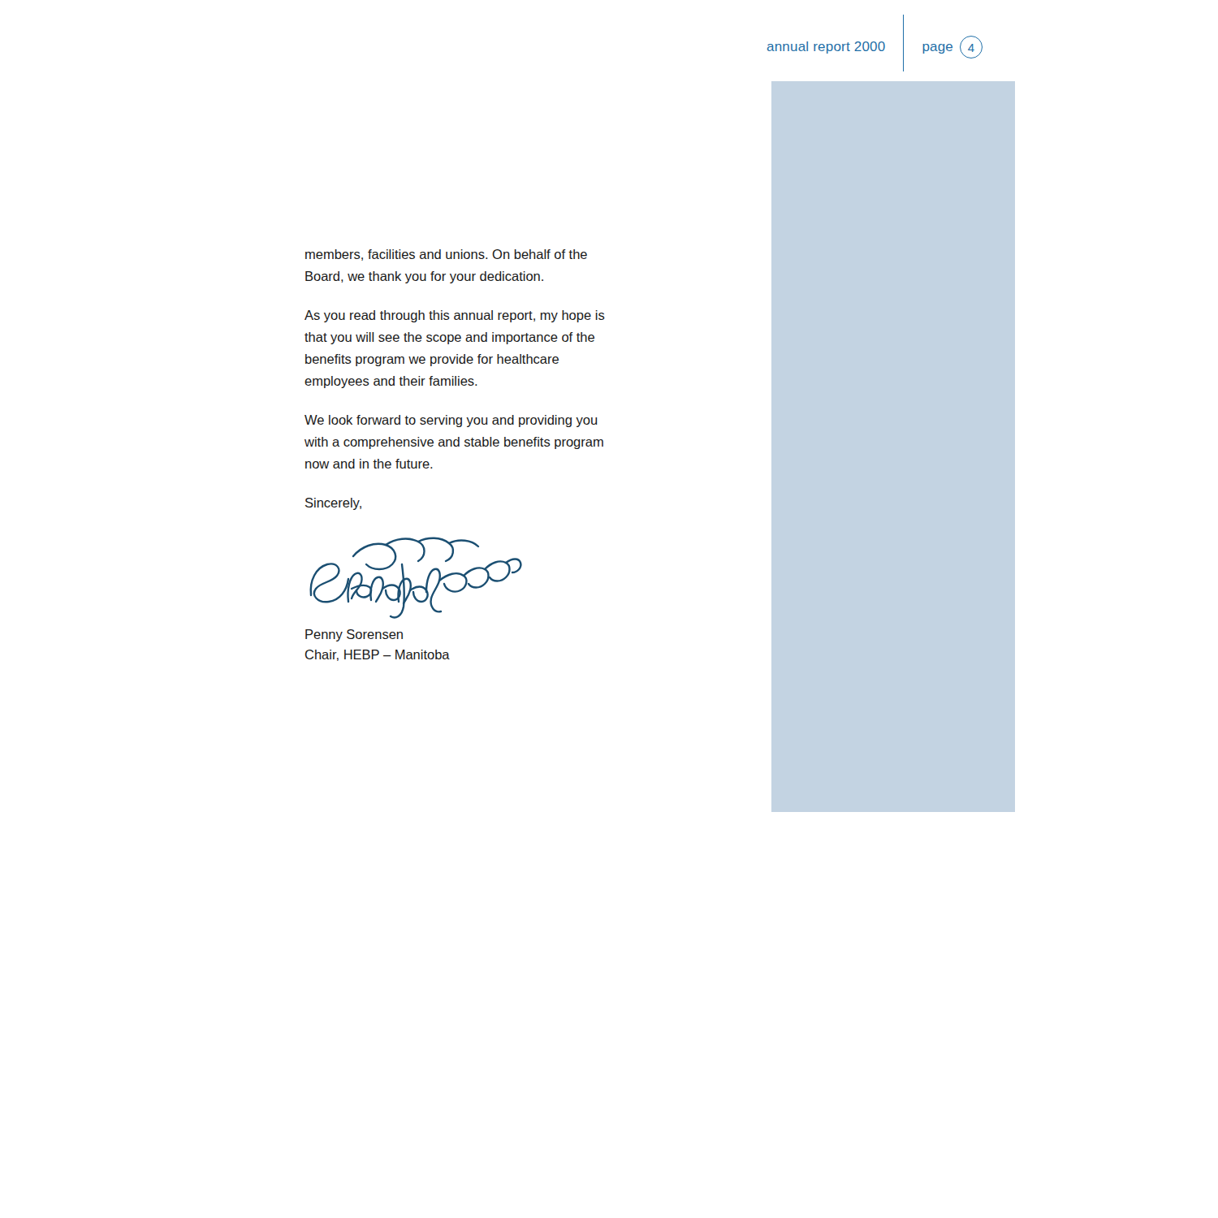annual report 2000 page 4
members, facilities and unions. On behalf of the Board, we thank you for your dedication.
As you read through this annual report, my hope is that you will see the scope and importance of the benefits program we provide for healthcare employees and their families.
We look forward to serving you and providing you with a comprehensive and stable benefits program now and in the future.
Sincerely,
Penny Sorensen
Chair, HEBP – Manitoba